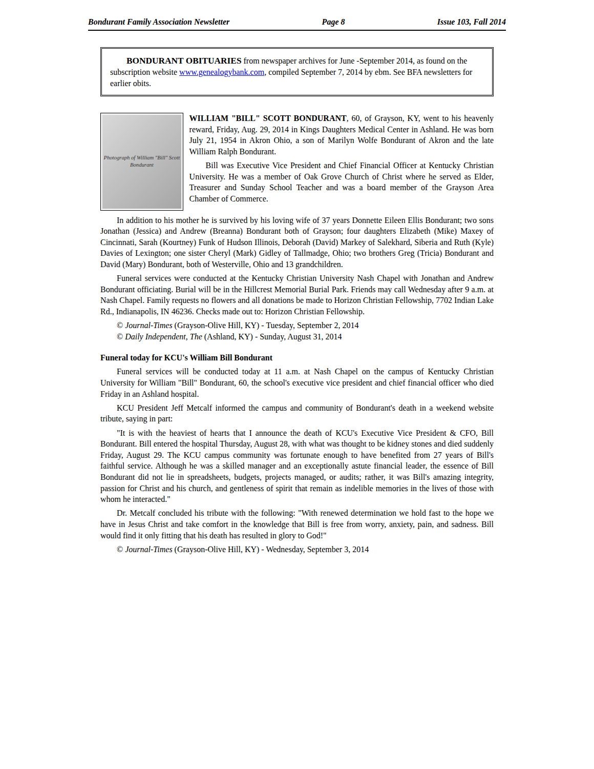Bondurant Family Association Newsletter
Page 8
Issue 103, Fall 2014
BONDURANT OBITUARIES from newspaper archives for June -September 2014, as found on the subscription website www.genealogybank.com, compiled September 7, 2014 by ebm. See BFA newsletters for earlier obits.
Photograph of William "Bill" Scott Bondurant
WILLIAM "BILL" SCOTT BONDURANT, 60, of Grayson, KY, went to his heavenly reward, Friday, Aug. 29, 2014 in Kings Daughters Medical Center in Ashland. He was born July 21, 1954 in Akron Ohio, a son of Marilyn Wolfe Bondurant of Akron and the late William Ralph Bondurant.
Bill was Executive Vice President and Chief Financial Officer at Kentucky Christian University. He was a member of Oak Grove Church of Christ where he served as Elder, Treasurer and Sunday School Teacher and was a board member of the Grayson Area Chamber of Commerce.
In addition to his mother he is survived by his loving wife of 37 years Donnette Eileen Ellis Bondurant; two sons Jonathan (Jessica) and Andrew (Breanna) Bondurant both of Grayson; four daughters Elizabeth (Mike) Maxey of Cincinnati, Sarah (Kourtney) Funk of Hudson Illinois, Deborah (David) Markey of Salekhard, Siberia and Ruth (Kyle) Davies of Lexington; one sister Cheryl (Mark) Gidley of Tallmadge, Ohio; two brothers Greg (Tricia) Bondurant and David (Mary) Bondurant, both of Westerville, Ohio and 13 grandchildren.
Funeral services were conducted at the Kentucky Christian University Nash Chapel with Jonathan and Andrew Bondurant officiating. Burial will be in the Hillcrest Memorial Burial Park. Friends may call Wednesday after 9 a.m. at Nash Chapel. Family requests no flowers and all donations be made to Horizon Christian Fellowship, 7702 Indian Lake Rd., Indianapolis, IN 46236. Checks made out to: Horizon Christian Fellowship.
© Journal-Times (Grayson-Olive Hill, KY) - Tuesday, September 2, 2014
© Daily Independent, The (Ashland, KY) - Sunday, August 31, 2014
Funeral today for KCU's William Bill Bondurant
Funeral services will be conducted today at 11 a.m. at Nash Chapel on the campus of Kentucky Christian University for William "Bill" Bondurant, 60, the school's executive vice president and chief financial officer who died Friday in an Ashland hospital.
KCU President Jeff Metcalf informed the campus and community of Bondurant's death in a weekend website tribute, saying in part:
"It is with the heaviest of hearts that I announce the death of KCU's Executive Vice President & CFO, Bill Bondurant. Bill entered the hospital Thursday, August 28, with what was thought to be kidney stones and died suddenly Friday, August 29. The KCU campus community was fortunate enough to have benefited from 27 years of Bill's faithful service. Although he was a skilled manager and an exceptionally astute financial leader, the essence of Bill Bondurant did not lie in spreadsheets, budgets, projects managed, or audits; rather, it was Bill's amazing integrity, passion for Christ and his church, and gentleness of spirit that remain as indelible memories in the lives of those with whom he interacted."
Dr. Metcalf concluded his tribute with the following: "With renewed determination we hold fast to the hope we have in Jesus Christ and take comfort in the knowledge that Bill is free from worry, anxiety, pain, and sadness. Bill would find it only fitting that his death has resulted in glory to God!"
© Journal-Times (Grayson-Olive Hill, KY) - Wednesday, September 3, 2014